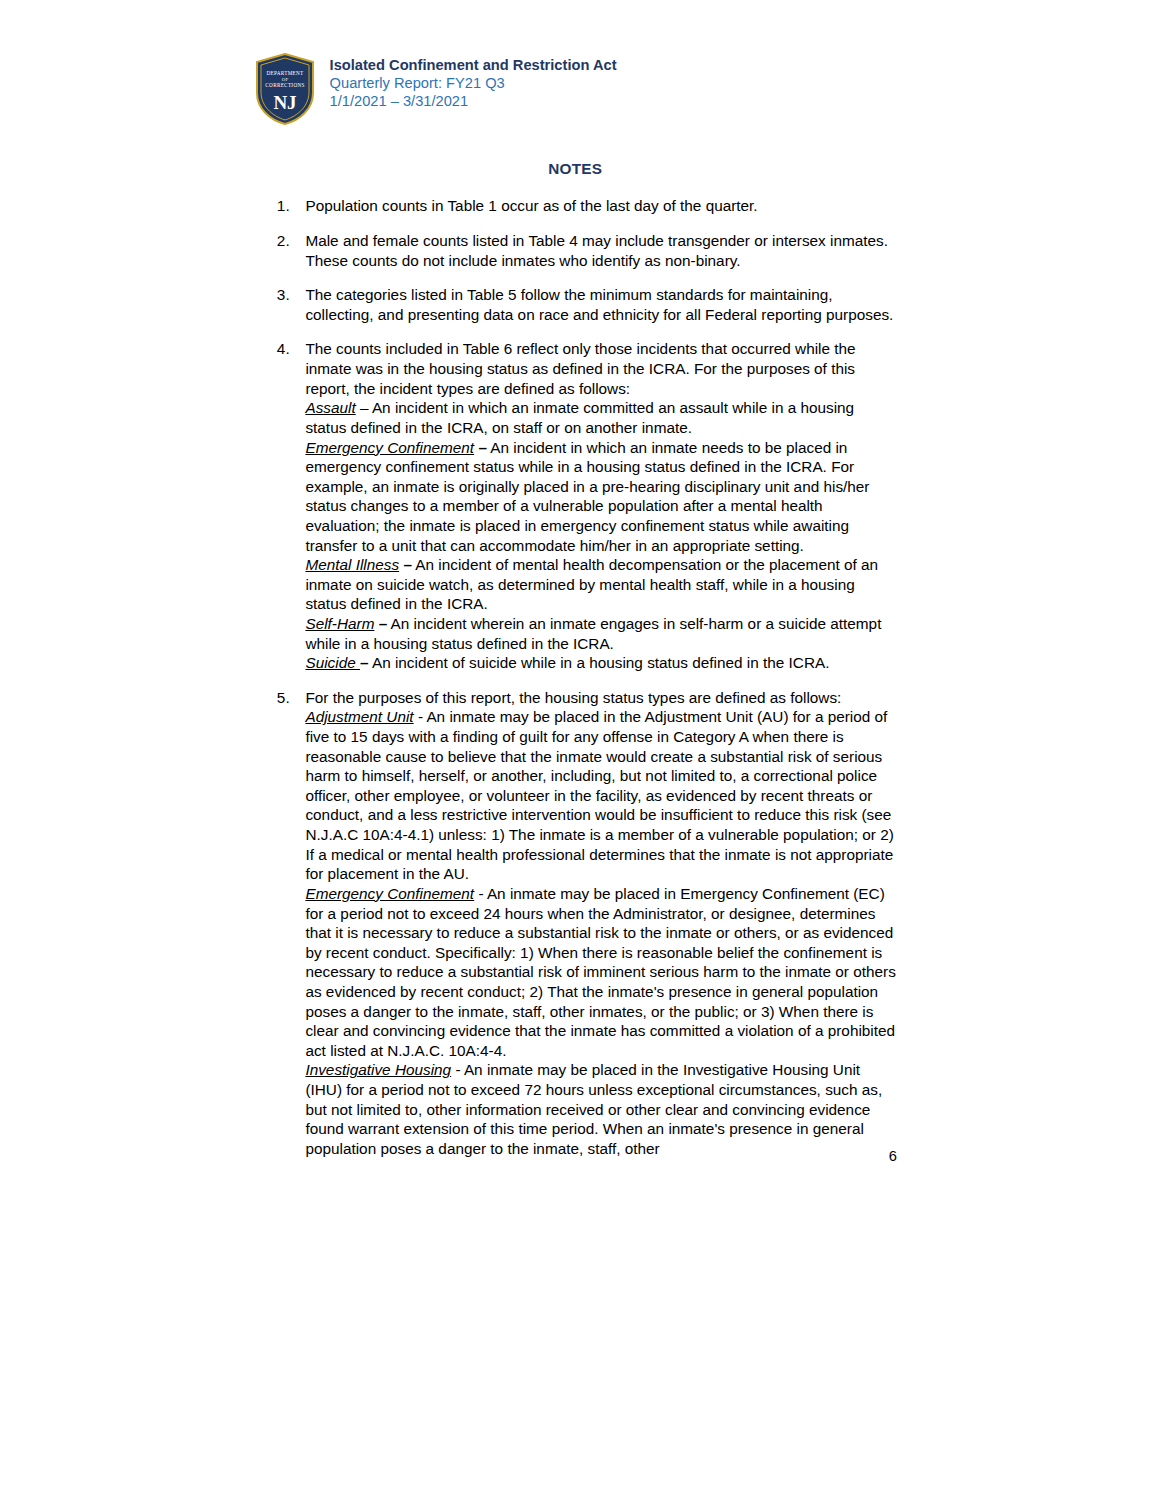DEPARTMENT OF CORRECTIONS NJ
Isolated Confinement and Restriction Act
Quarterly Report: FY21 Q3
1/1/2021 – 3/31/2021
NOTES
Population counts in Table 1 occur as of the last day of the quarter.
Male and female counts listed in Table 4 may include transgender or intersex inmates. These counts do not include inmates who identify as non-binary.
The categories listed in Table 5 follow the minimum standards for maintaining, collecting, and presenting data on race and ethnicity for all Federal reporting purposes.
The counts included in Table 6 reflect only those incidents that occurred while the inmate was in the housing status as defined in the ICRA. For the purposes of this report, the incident types are defined as follows:
Assault – An incident in which an inmate committed an assault while in a housing status defined in the ICRA, on staff or on another inmate.
Emergency Confinement – An incident in which an inmate needs to be placed in emergency confinement status while in a housing status defined in the ICRA. For example, an inmate is originally placed in a pre-hearing disciplinary unit and his/her status changes to a member of a vulnerable population after a mental health evaluation; the inmate is placed in emergency confinement status while awaiting transfer to a unit that can accommodate him/her in an appropriate setting.
Mental Illness – An incident of mental health decompensation or the placement of an inmate on suicide watch, as determined by mental health staff, while in a housing status defined in the ICRA.
Self-Harm – An incident wherein an inmate engages in self-harm or a suicide attempt while in a housing status defined in the ICRA.
Suicide – An incident of suicide while in a housing status defined in the ICRA.
For the purposes of this report, the housing status types are defined as follows:
Adjustment Unit - An inmate may be placed in the Adjustment Unit (AU) for a period of five to 15 days with a finding of guilt for any offense in Category A when there is reasonable cause to believe that the inmate would create a substantial risk of serious harm to himself, herself, or another, including, but not limited to, a correctional police officer, other employee, or volunteer in the facility, as evidenced by recent threats or conduct, and a less restrictive intervention would be insufficient to reduce this risk (see N.J.A.C 10A:4-4.1) unless: 1) The inmate is a member of a vulnerable population; or 2) If a medical or mental health professional determines that the inmate is not appropriate for placement in the AU.
Emergency Confinement - An inmate may be placed in Emergency Confinement (EC) for a period not to exceed 24 hours when the Administrator, or designee, determines that it is necessary to reduce a substantial risk to the inmate or others, or as evidenced by recent conduct. Specifically: 1) When there is reasonable belief the confinement is necessary to reduce a substantial risk of imminent serious harm to the inmate or others as evidenced by recent conduct; 2) That the inmate's presence in general population poses a danger to the inmate, staff, other inmates, or the public; or 3) When there is clear and convincing evidence that the inmate has committed a violation of a prohibited act listed at N.J.A.C. 10A:4-4.
Investigative Housing - An inmate may be placed in the Investigative Housing Unit (IHU) for a period not to exceed 72 hours unless exceptional circumstances, such as, but not limited to, other information received or other clear and convincing evidence found warrant extension of this time period. When an inmate's presence in general population poses a danger to the inmate, staff, other
6